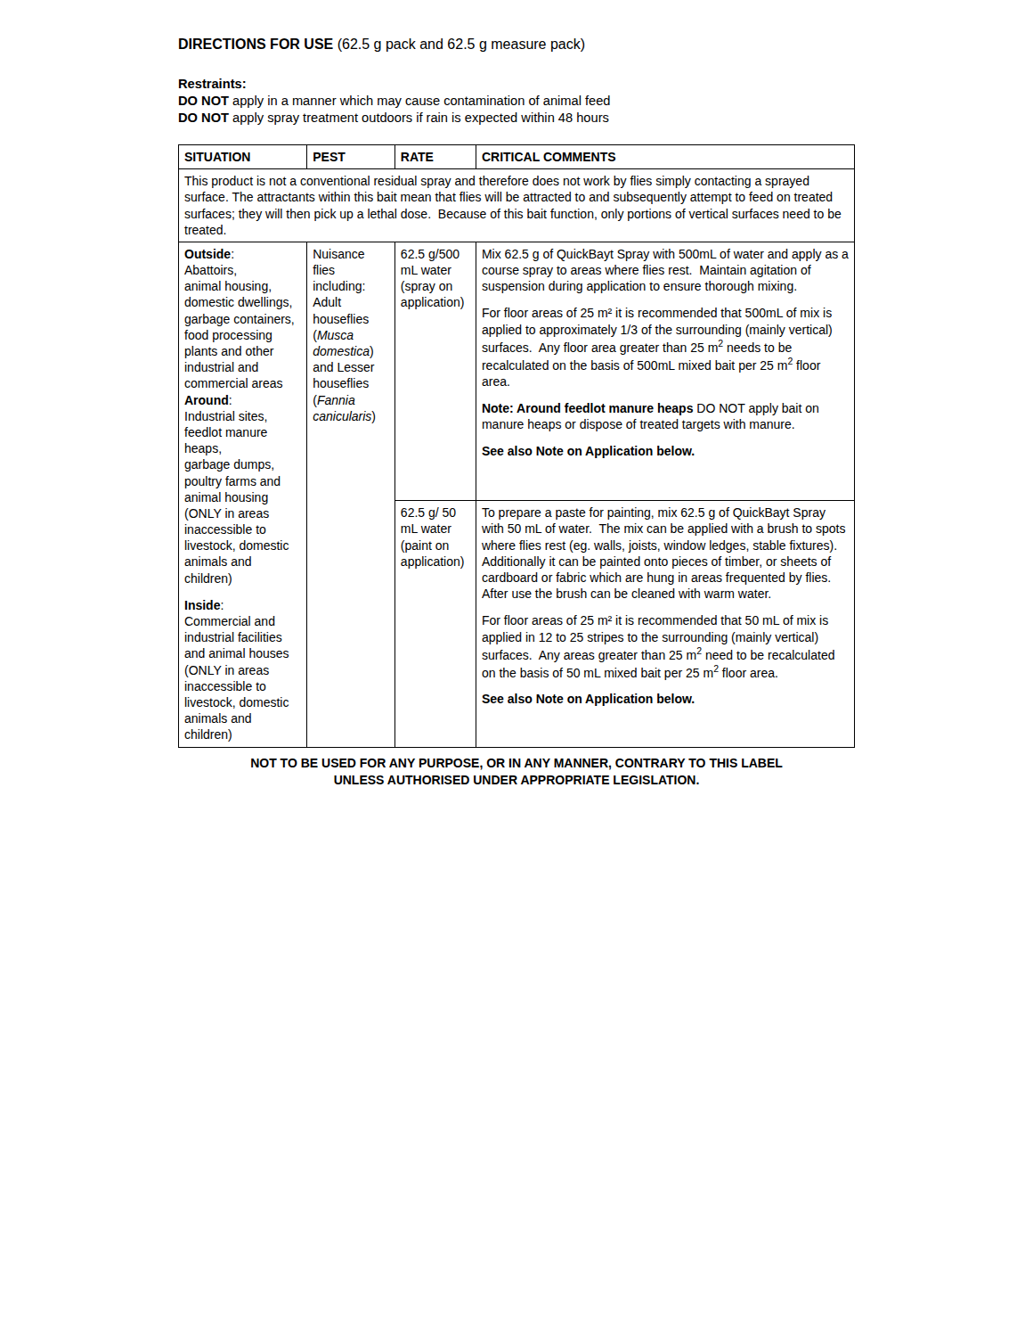DIRECTIONS FOR USE (62.5 g pack and 62.5 g measure pack)
Restraints:
DO NOT apply in a manner which may cause contamination of animal feed
DO NOT apply spray treatment outdoors if rain is expected within 48 hours
| SITUATION | PEST | RATE | CRITICAL COMMENTS |
| --- | --- | --- | --- |
| This product is not a conventional residual spray and therefore does not work by flies simply contacting a sprayed surface. The attractants within this bait mean that flies will be attracted to and subsequently attempt to feed on treated surfaces; they will then pick up a lethal dose. Because of this bait function, only portions of vertical surfaces need to be treated. |
| Outside : Abattoirs, animal housing, domestic dwellings, garbage containers, food processing plants and other industrial and commercial areas Around : Industrial sites, feedlot manure heaps, garbage dumps, poultry farms and animal housing (ONLY in areas inaccessible to livestock, domestic animals and children) Inside : Commercial and industrial facilities and animal houses (ONLY in areas inaccessible to livestock, domestic animals and children) | Nuisance flies including: Adult houseflies ( Musca domestica ) and Lesser houseflies ( Fannia canicularis ) | 62.5 g/500 mL water (spray on application) | Mix 62.5 g of QuickBayt Spray with 500mL of water and apply as a course spray to areas where flies rest. Maintain agitation of suspension during application to ensure thorough mixing. For floor areas of 25 m² it is recommended that 500mL of mix is applied to approximately 1/3 of the surrounding (mainly vertical) surfaces. Any floor area greater than 25 m 2 needs to be recalculated on the basis of 500mL mixed bait per 25 m 2 floor area. Note: Around feedlot manure heaps DO NOT apply bait on manure heaps or dispose of treated targets with manure. See also Note on Application below. |
| 62.5 g/ 50 mL water (paint on application) | To prepare a paste for painting, mix 62.5 g of QuickBayt Spray with 50 mL of water. The mix can be applied with a brush to spots where flies rest (eg. walls, joists, window ledges, stable fixtures). Additionally it can be painted onto pieces of timber, or sheets of cardboard or fabric which are hung in areas frequented by flies. After use the brush can be cleaned with warm water. For floor areas of 25 m² it is recommended that 50 mL of mix is applied in 12 to 25 stripes to the surrounding (mainly vertical) surfaces. Any areas greater than 25 m 2 need to be recalculated on the basis of 50 mL mixed bait per 25 m 2 floor area. See also Note on Application below. |
NOT TO BE USED FOR ANY PURPOSE, OR IN ANY MANNER, CONTRARY TO THIS LABEL
UNLESS AUTHORISED UNDER APPROPRIATE LEGISLATION.